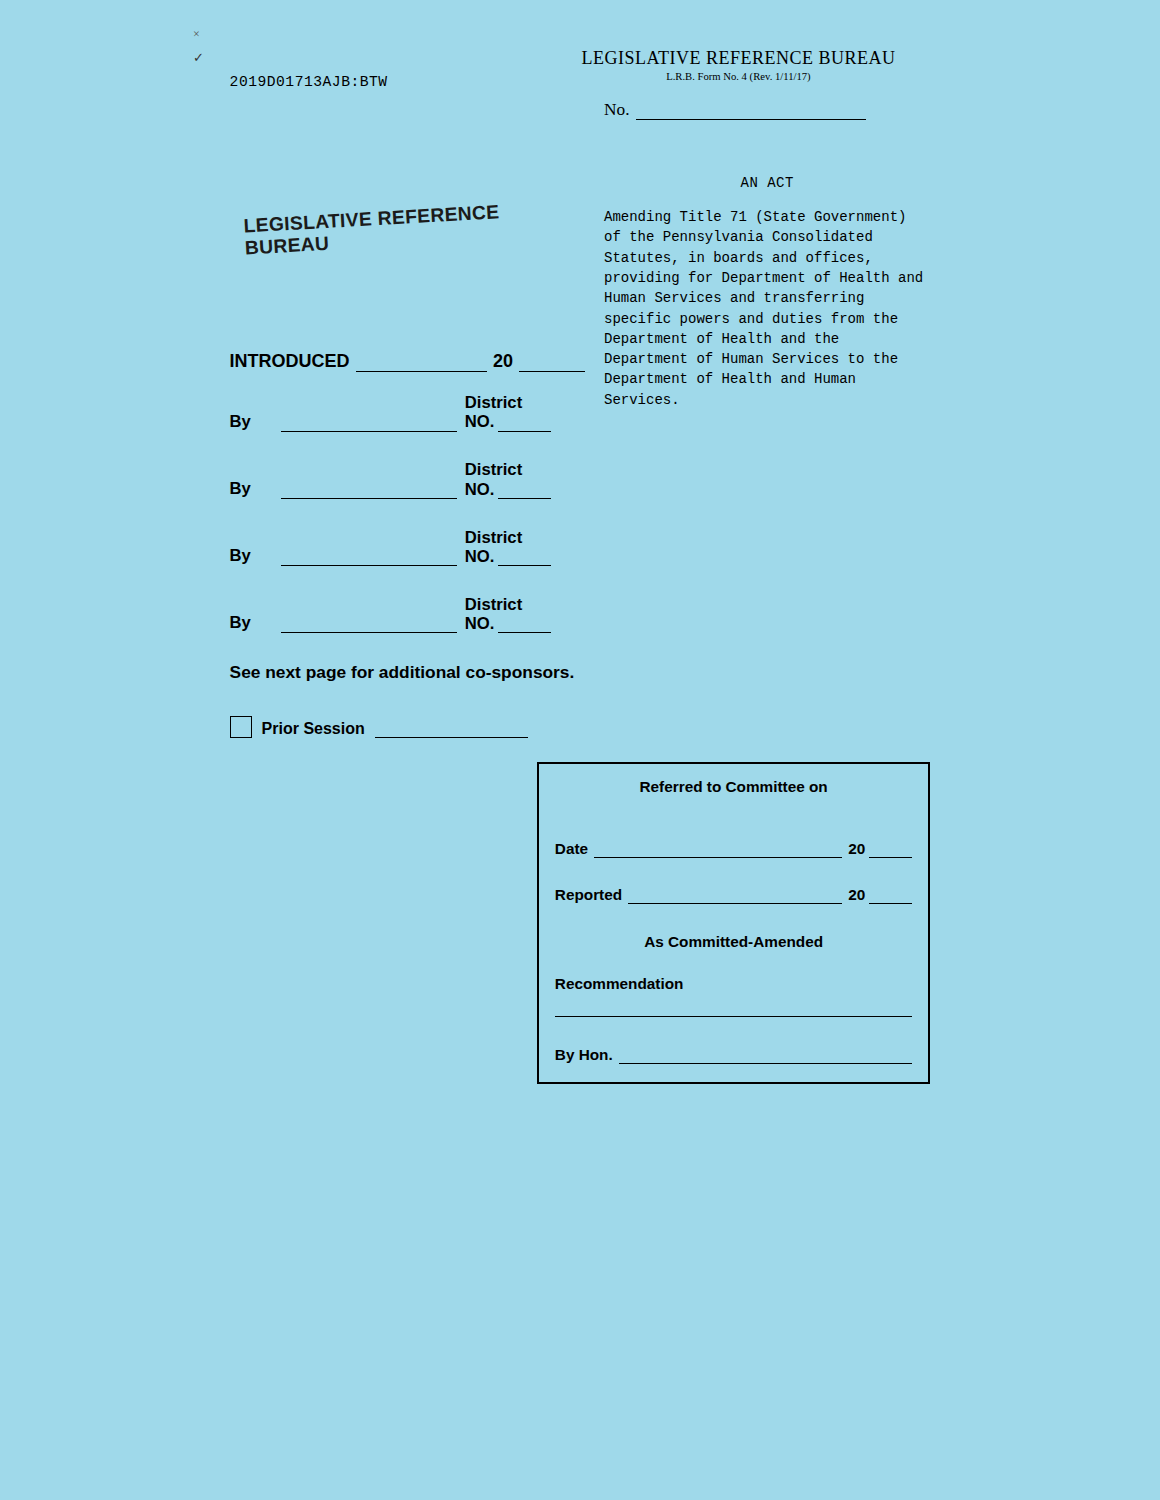×
✓
2019D01713AJB:BTW
LEGISLATIVE REFERENCE BUREAU
L.R.B. Form No. 4 (Rev. 1/11/17)
No.
LEGISLATIVE REFERENCE BUREAU
INTRODUCED 20
By District NO.
By District NO.
By District NO.
By District NO.
See next page for additional co-sponsors.
Prior Session
AN ACT
Amending Title 71 (State Government) of the Pennsylvania Consolidated Statutes, in boards and offices, providing for Department of Health and Human Services and transferring specific powers and duties from the Department of Health and the Department of Human Services to the Department of Health and Human Services.
Referred to Committee on
Date 20
Reported 20
As Committed-Amended
Recommendation
By Hon.